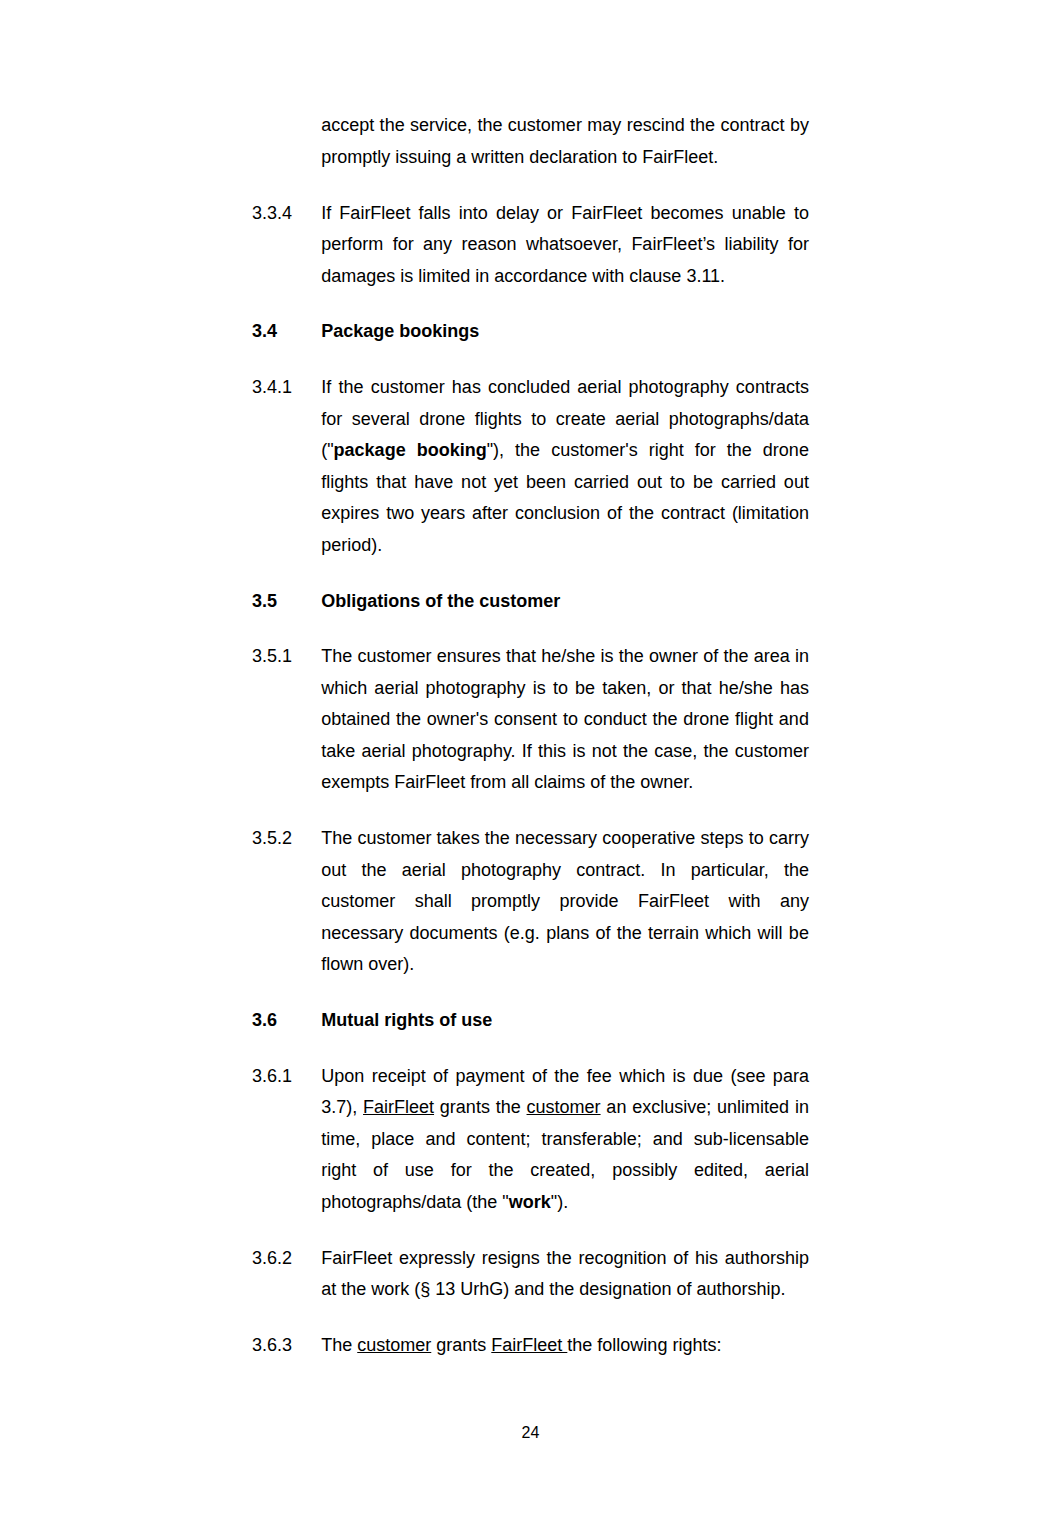accept the service, the customer may rescind the contract by promptly issuing a written declaration to FairFleet.
3.3.4
If FairFleet falls into delay or FairFleet becomes unable to perform for any reason whatsoever, FairFleet’s liability for damages is limited in accordance with clause 3.11.
3.4
Package bookings
3.4.1
If the customer has concluded aerial photography contracts for several drone flights to create aerial photographs/data ("package booking"), the customer's right for the drone flights that have not yet been carried out to be carried out expires two years after conclusion of the contract (limitation period).
3.5
Obligations of the customer
3.5.1
The customer ensures that he/she is the owner of the area in which aerial photography is to be taken, or that he/she has obtained the owner's consent to conduct the drone flight and take aerial photography. If this is not the case, the customer exempts FairFleet from all claims of the owner.
3.5.2
The customer takes the necessary cooperative steps to carry out the aerial photography contract. In particular, the customer shall promptly provide FairFleet with any necessary documents (e.g. plans of the terrain which will be flown over).
3.6
Mutual rights of use
3.6.1
Upon receipt of payment of the fee which is due (see para 3.7), FairFleet grants the customer an exclusive; unlimited in time, place and content; transferable; and sub-licensable right of use for the created, possibly edited, aerial photographs/data (the "work").
3.6.2
FairFleet expressly resigns the recognition of his authorship at the work (§ 13 UrhG) and the designation of authorship.
3.6.3
The customer grants FairFleet the following rights:
24